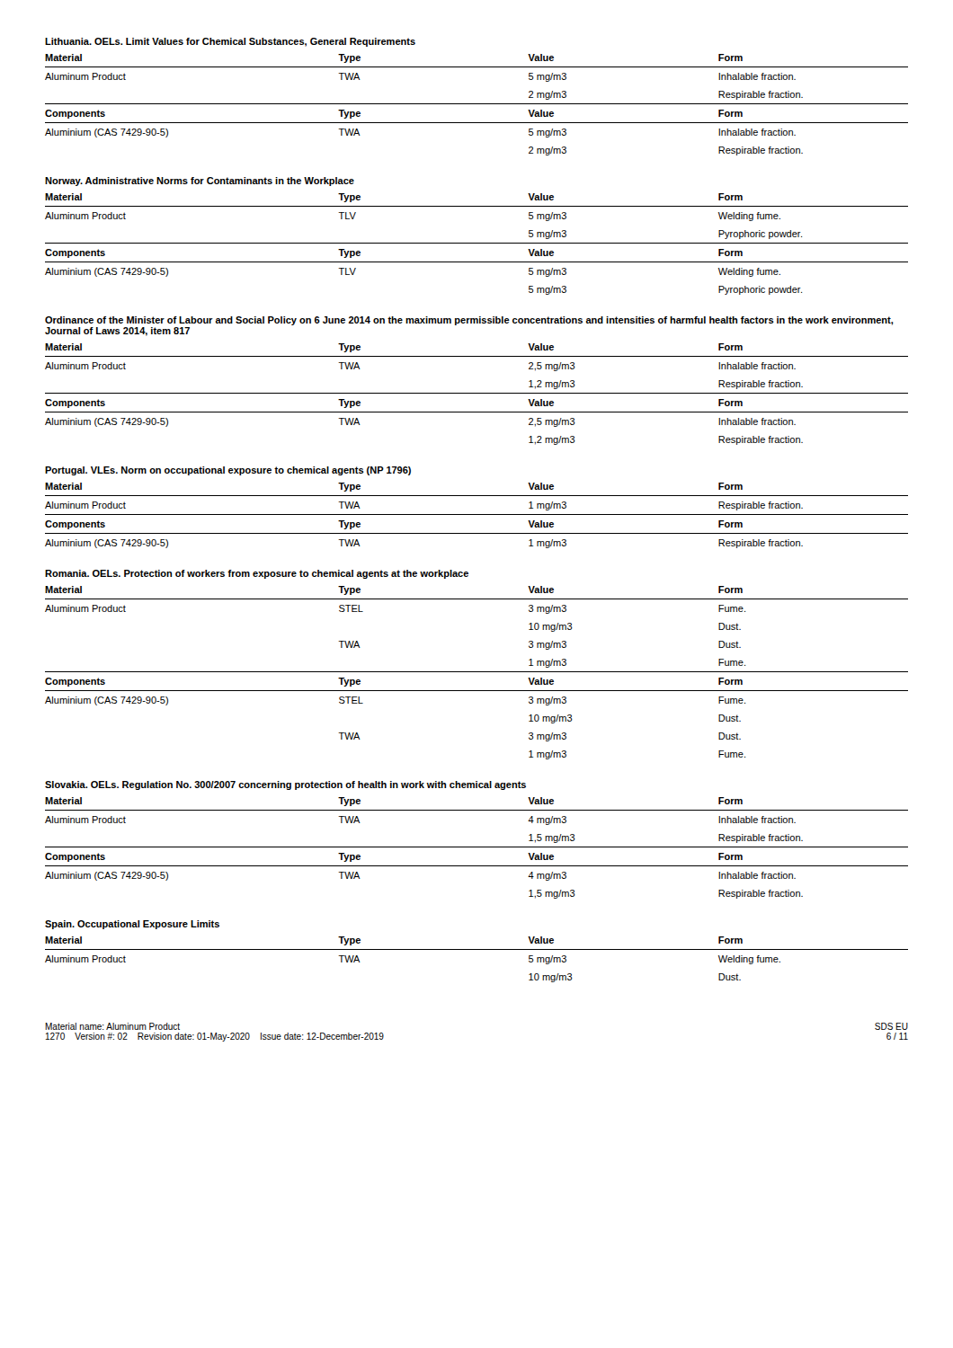Lithuania. OELs. Limit Values for Chemical Substances, General Requirements
| Material | Type | Value | Form |
| --- | --- | --- | --- |
| Aluminum Product | TWA | 5 mg/m3 | Inhalable fraction. |
| | | 2 mg/m3 | Respirable fraction. |
| Components | Type | Value | Form |
| Aluminium (CAS 7429-90-5) | TWA | 5 mg/m3 | Inhalable fraction. |
| | | 2 mg/m3 | Respirable fraction. |
Norway. Administrative Norms for Contaminants in the Workplace
| Material | Type | Value | Form |
| --- | --- | --- | --- |
| Aluminum Product | TLV | 5 mg/m3 | Welding fume. |
| | | 5 mg/m3 | Pyrophoric powder. |
| Components | Type | Value | Form |
| Aluminium (CAS 7429-90-5) | TLV | 5 mg/m3 | Welding fume. |
| | | 5 mg/m3 | Pyrophoric powder. |
Ordinance of the Minister of Labour and Social Policy on 6 June 2014 on the maximum permissible concentrations and intensities of harmful health factors in the work environment, Journal of Laws 2014, item 817
| Material | Type | Value | Form |
| --- | --- | --- | --- |
| Aluminum Product | TWA | 2,5 mg/m3 | Inhalable fraction. |
| | | 1,2 mg/m3 | Respirable fraction. |
| Components | Type | Value | Form |
| Aluminium (CAS 7429-90-5) | TWA | 2,5 mg/m3 | Inhalable fraction. |
| | | 1,2 mg/m3 | Respirable fraction. |
Portugal. VLEs. Norm on occupational exposure to chemical agents (NP 1796)
| Material | Type | Value | Form |
| --- | --- | --- | --- |
| Aluminum Product | TWA | 1 mg/m3 | Respirable fraction. |
| Components | Type | Value | Form |
| Aluminium (CAS 7429-90-5) | TWA | 1 mg/m3 | Respirable fraction. |
Romania. OELs. Protection of workers from exposure to chemical agents at the workplace
| Material | Type | Value | Form |
| --- | --- | --- | --- |
| Aluminum Product | STEL | 3 mg/m3 | Fume. |
| | | 10 mg/m3 | Dust. |
| | TWA | 3 mg/m3 | Dust. |
| | | 1 mg/m3 | Fume. |
| Components | Type | Value | Form |
| Aluminium (CAS 7429-90-5) | STEL | 3 mg/m3 | Fume. |
| | | 10 mg/m3 | Dust. |
| | TWA | 3 mg/m3 | Dust. |
| | | 1 mg/m3 | Fume. |
Slovakia. OELs. Regulation No. 300/2007 concerning protection of health in work with chemical agents
| Material | Type | Value | Form |
| --- | --- | --- | --- |
| Aluminum Product | TWA | 4 mg/m3 | Inhalable fraction. |
| | | 1,5 mg/m3 | Respirable fraction. |
| Components | Type | Value | Form |
| Aluminium (CAS 7429-90-5) | TWA | 4 mg/m3 | Inhalable fraction. |
| | | 1,5 mg/m3 | Respirable fraction. |
Spain. Occupational Exposure Limits
| Material | Type | Value | Form |
| --- | --- | --- | --- |
| Aluminum Product | TWA | 5 mg/m3 | Welding fume. |
| | | 10 mg/m3 | Dust. |
Material name: Aluminum Product 1270 Version #: 02 Revision date: 01-May-2020 Issue date: 12-December-2019
SDS EU 6 / 11